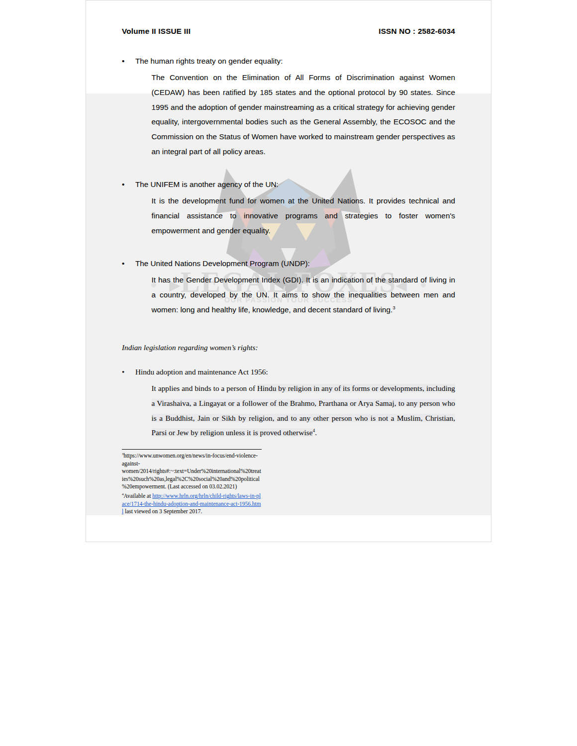▸LEGAL FOXES◂ "OUR PASSION YOUR SUCCESS"
Volume II ISSUE III
ISSN NO : 2582-6034
• The human rights treaty on gender equality:
The Convention on the Elimination of All Forms of Discrimination against Women (CEDAW) has been ratified by 185 states and the optional protocol by 90 states. Since 1995 and the adoption of gender mainstreaming as a critical strategy for achieving gender equality, intergovernmental bodies such as the General Assembly, the ECOSOC and the Commission on the Status of Women have worked to mainstream gender perspectives as an integral part of all policy areas.
• The UNIFEM is another agency of the UN:
It is the development fund for women at the United Nations. It provides technical and financial assistance to innovative programs and strategies to foster women's empowerment and gender equality.
• The United Nations Development Program (UNDP):
It has the Gender Development Index (GDI). It is an indication of the standard of living in a country, developed by the UN. It aims to show the inequalities between men and women: long and healthy life, knowledge, and decent standard of living.3
Indian legislation regarding women’s rights:
• Hindu adoption and maintenance Act 1956:
It applies and binds to a person of Hindu by religion in any of its forms or developments, including a Virashaiva, a Lingayat or a follower of the Brahmo, Prarthana or Arya Samaj, to any person who is a Buddhist, Jain or Sikh by religion, and to any other person who is not a Muslim, Christian, Parsi or Jew by religion unless it is proved otherwise4.
3https://www.unwomen.org/en/news/in-focus/end-violence-against-women/2014/rights#:~:text=Under%20international%20treaties%20such%20as,legal%2C%20social%20and%20political%20empowerment. (Last accessed on 03.02.2021)
4Available at http://www.hrln.org/hrln/child-rights/laws-in-place/1714-the-hindu-adoption-and-maintenance-act-1956.html last viewed on 3 September 2017.